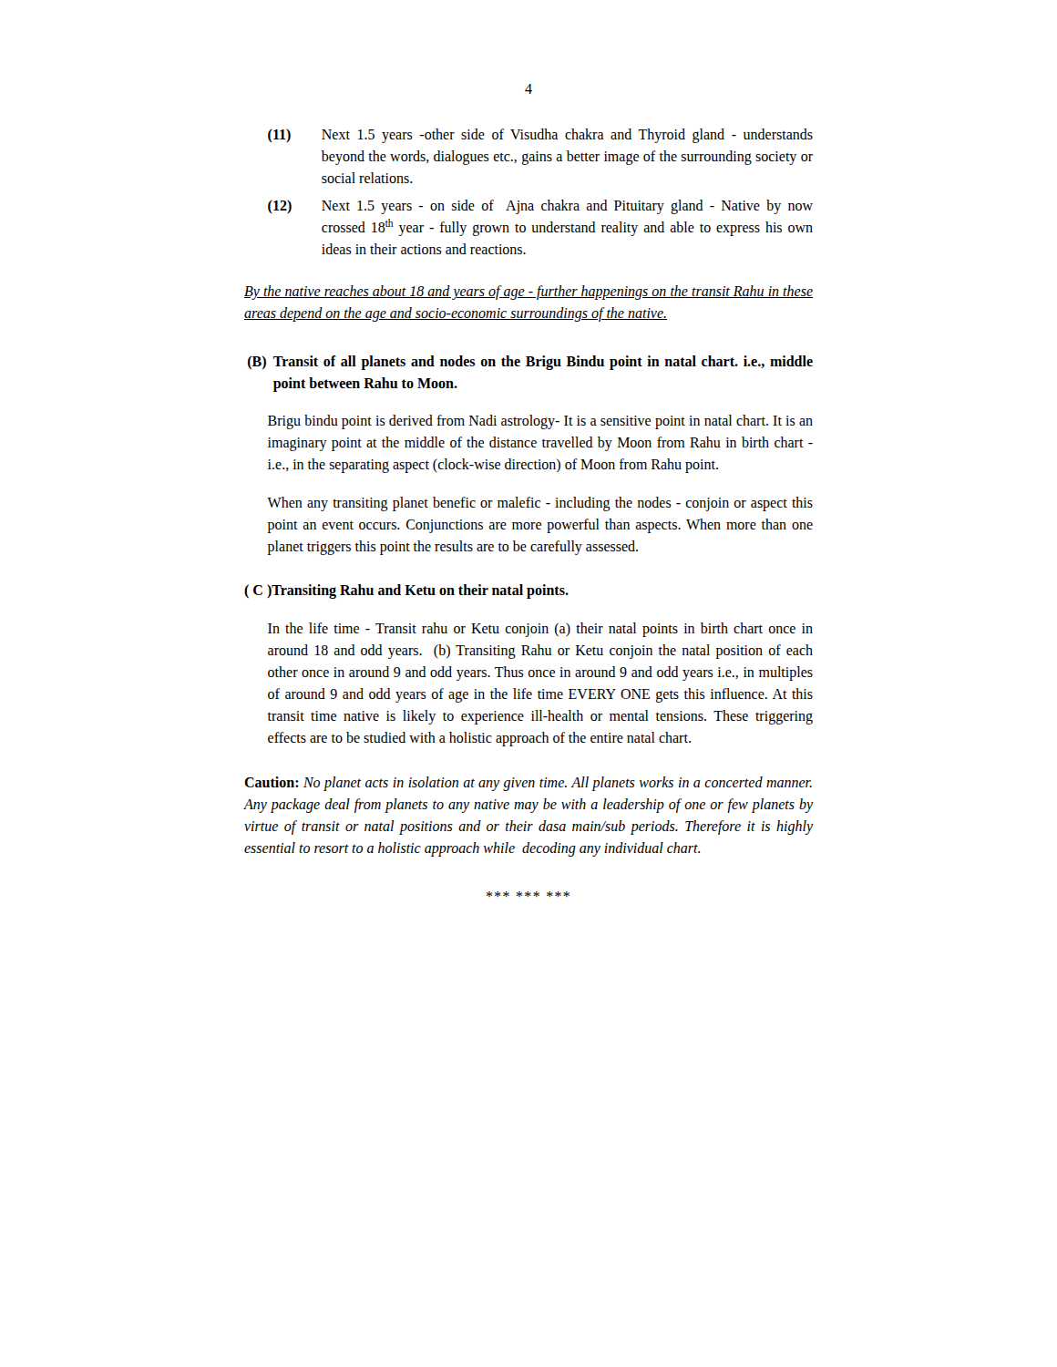4
(11) Next 1.5 years -other side of Visudha chakra and Thyroid gland - understands beyond the words, dialogues etc., gains a better image of the surrounding society or social relations.
(12) Next 1.5 years - on side of Ajna chakra and Pituitary gland - Native by now crossed 18th year - fully grown to understand reality and able to express his own ideas in their actions and reactions.
By the native reaches about 18 and years of age - further happenings on the transit Rahu in these areas depend on the age and socio-economic surroundings of the native.
(B) Transit of all planets and nodes on the Brigu Bindu point in natal chart. i.e., middle point between Rahu to Moon.
Brigu bindu point is derived from Nadi astrology- It is a sensitive point in natal chart. It is an imaginary point at the middle of the distance travelled by Moon from Rahu in birth chart - i.e., in the separating aspect (clock-wise direction) of Moon from Rahu point.
When any transiting planet benefic or malefic - including the nodes - conjoin or aspect this point an event occurs. Conjunctions are more powerful than aspects. When more than one planet triggers this point the results are to be carefully assessed.
( C )Transiting Rahu and Ketu on their natal points.
In the life time - Transit rahu or Ketu conjoin (a) their natal points in birth chart once in around 18 and odd years. (b) Transiting Rahu or Ketu conjoin the natal position of each other once in around 9 and odd years. Thus once in around 9 and odd years i.e., in multiples of around 9 and odd years of age in the life time EVERY ONE gets this influence. At this transit time native is likely to experience ill-health or mental tensions. These triggering effects are to be studied with a holistic approach of the entire natal chart.
Caution: No planet acts in isolation at any given time. All planets works in a concerted manner. Any package deal from planets to any native may be with a leadership of one or few planets by virtue of transit or natal positions and or their dasa main/sub periods. Therefore it is highly essential to resort to a holistic approach while decoding any individual chart.
*** *** ***